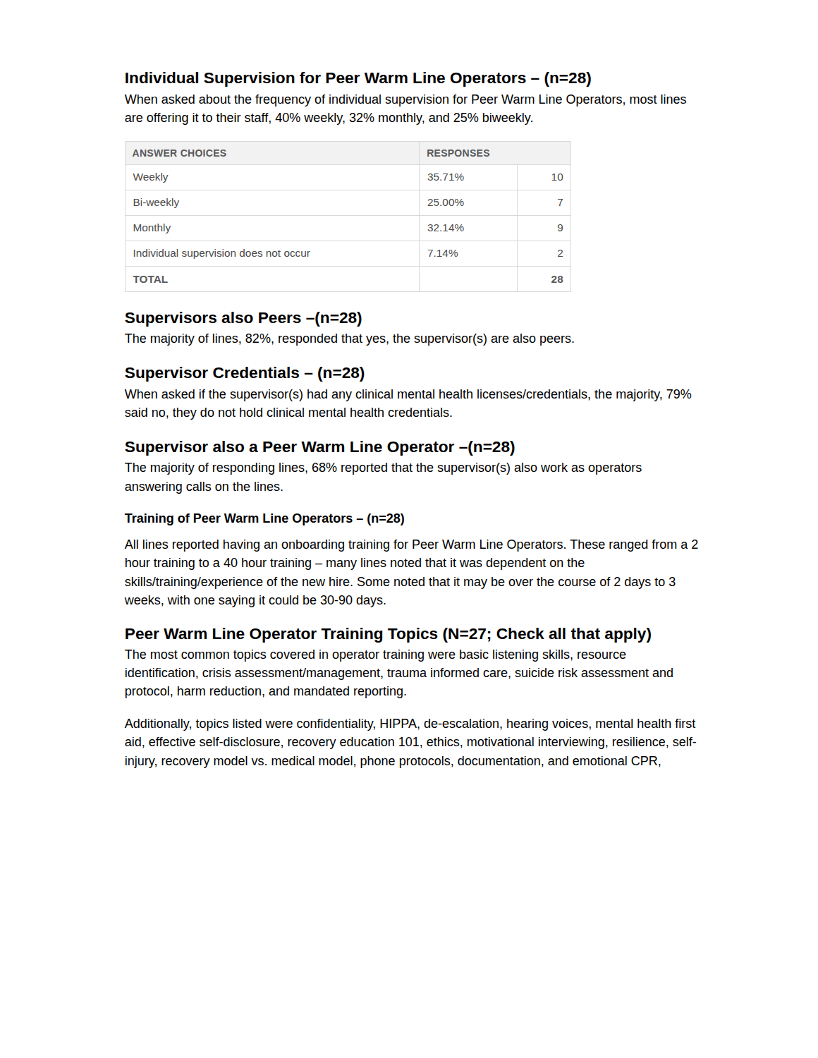Individual Supervision for Peer Warm Line Operators – (n=28)
When asked about the frequency of individual supervision for Peer Warm Line Operators, most lines are offering it to their staff, 40% weekly, 32% monthly, and 25% biweekly.
| Answer Choices | Responses |
| --- | --- |
| Weekly | 35.71% | 10 |
| Bi-weekly | 25.00% | 7 |
| Monthly | 32.14% | 9 |
| Individual supervision does not occur | 7.14% | 2 |
| Total | | 28 |
Supervisors also Peers –(n=28)
The majority of lines, 82%, responded that yes, the supervisor(s) are also peers.
Supervisor Credentials – (n=28)
When asked if the supervisor(s) had any clinical mental health licenses/credentials, the majority, 79% said no, they do not hold clinical mental health credentials.
Supervisor also a Peer Warm Line Operator –(n=28)
The majority of responding lines, 68% reported that the supervisor(s) also work as operators answering calls on the lines.
Training of Peer Warm Line Operators – (n=28)
All lines reported having an onboarding training for Peer Warm Line Operators. These ranged from a 2 hour training to a 40 hour training – many lines noted that it was dependent on the skills/training/experience of the new hire. Some noted that it may be over the course of 2 days to 3 weeks, with one saying it could be 30-90 days.
Peer Warm Line Operator Training Topics (N=27; Check all that apply)
The most common topics covered in operator training were basic listening skills, resource identification, crisis assessment/management, trauma informed care, suicide risk assessment and protocol, harm reduction, and mandated reporting.
Additionally, topics listed were confidentiality, HIPPA, de-escalation, hearing voices, mental health first aid, effective self-disclosure, recovery education 101, ethics, motivational interviewing, resilience, self-injury, recovery model vs. medical model, phone protocols, documentation, and emotional CPR,